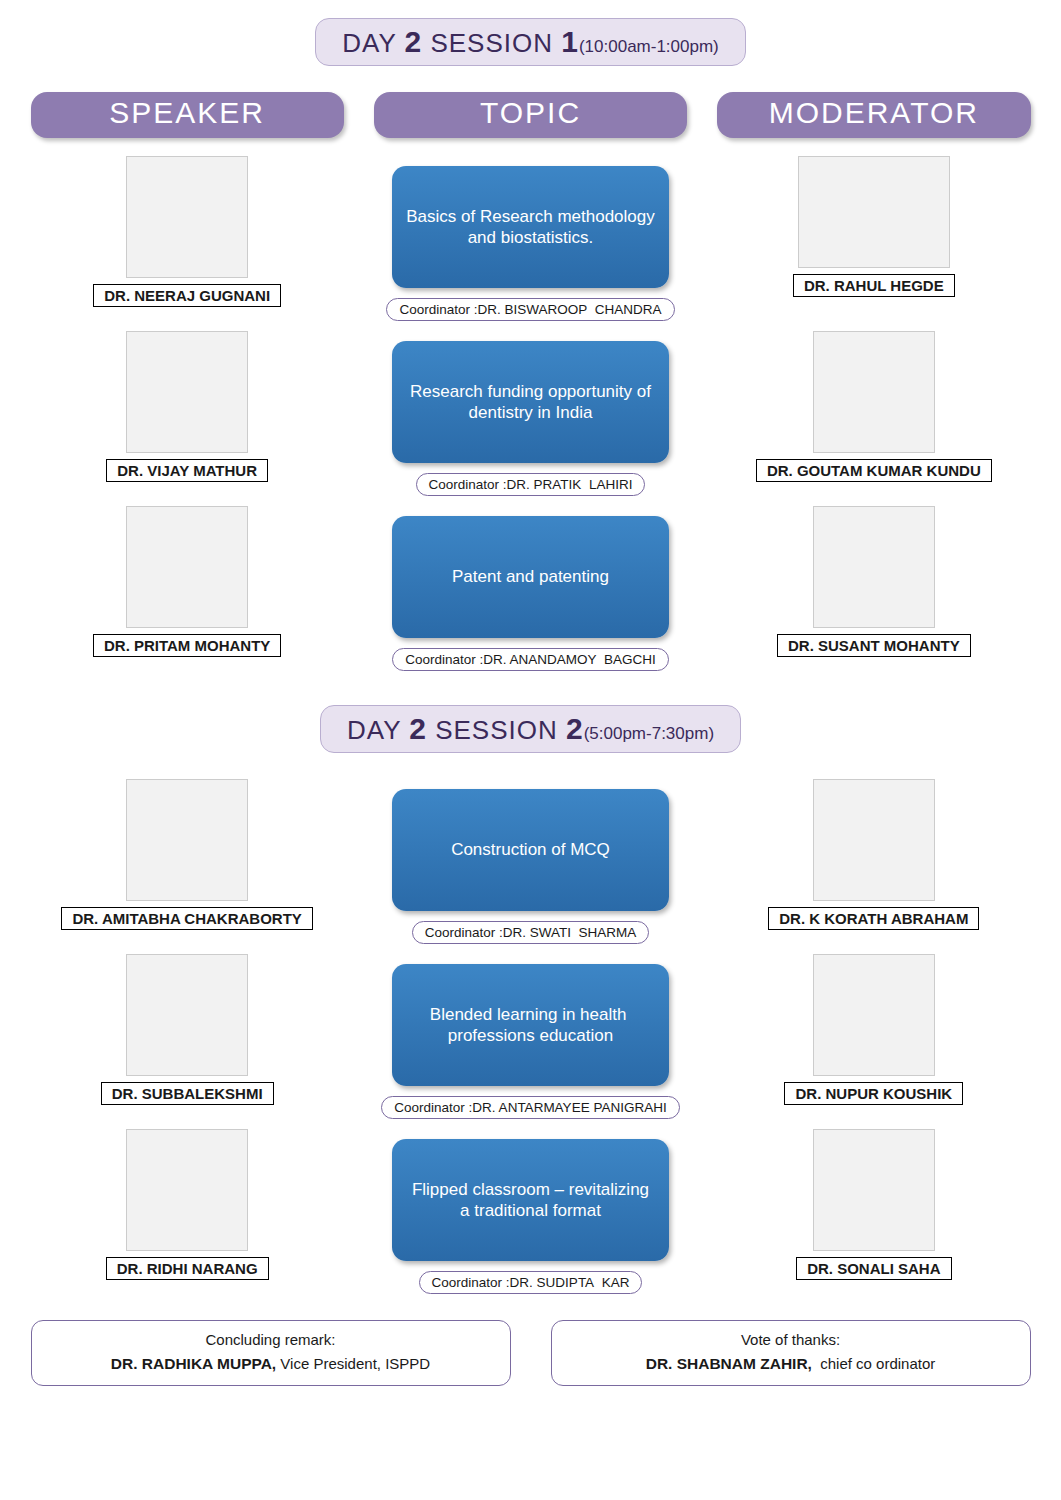DAY 2 SESSION 1(10:00am-1:00pm)
SPEAKER
TOPIC
MODERATOR
DR. NEERAJ GUGNANI
Basics of Research methodology and biostatistics.
Coordinator :DR. BISWAROOP CHANDRA
DR. RAHUL HEGDE
DR. VIJAY MATHUR
Research funding opportunity of dentistry in India
Coordinator :DR. PRATIK LAHIRI
DR. GOUTAM KUMAR KUNDU
DR. PRITAM MOHANTY
Patent and patenting
Coordinator :DR. ANANDAMOY BAGCHI
DR. SUSANT MOHANTY
DAY 2 SESSION 2(5:00pm-7:30pm)
DR. AMITABHA CHAKRABORTY
Construction of MCQ
Coordinator :DR. SWATI SHARMA
DR. K KORATH ABRAHAM
DR. SUBBALEKSHMI
Blended learning in health professions education
Coordinator :DR. ANTARMAYEE PANIGRAHI
DR. NUPUR KOUSHIK
DR. RIDHI NARANG
Flipped classroom – revitalizing a traditional format
Coordinator :DR. SUDIPTA KAR
DR. SONALI SAHA
Concluding remark:
DR. RADHIKA MUPPA, Vice President, ISPPD
Vote of thanks:
DR. SHABNAM ZAHIR, chief co ordinator